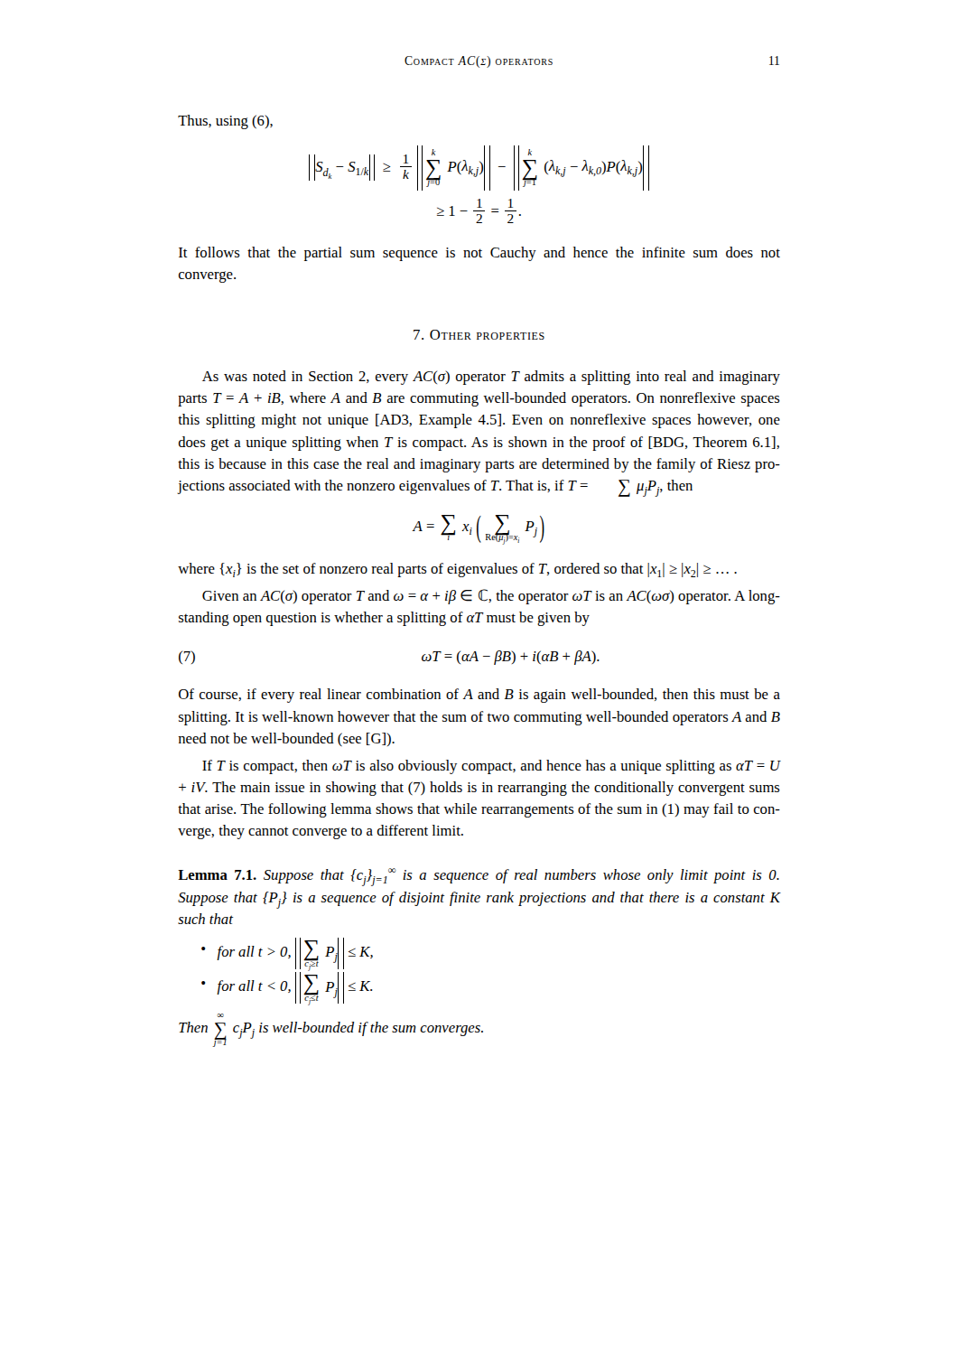Compact AC(σ) operators 11
Thus, using (6),
Sdk − S1/k ≥ 1 k k∑j=0 P(λk,j) − k∑j=1 (λk,j − λk,0)P(λk,j) ≥ 1 − 12 = 12.
It follows that the partial sum sequence is not Cauchy and hence the infinite sum does not converge.
7. Other properties
As was noted in Section 2, every AC(σ) operator T admits a splitting into real and imaginary parts T = A + iB, where A and B are commuting well-bounded operators. On nonreflexive spaces this splitting might not unique [AD3, Example 4.5]. Even on nonreflexive spaces however, one does get a unique splitting when T is compact. As is shown in the proof of [BDG, Theorem 6.1], this is because in this case the real and imaginary parts are determined by the family of Riesz projections associated with the nonzero eigenvalues of T. That is, if T = ∑ μjPj, then
A = ∑i xi ∑Re(μj)=xi Pj
where {xi} is the set of nonzero real parts of eigenvalues of T, ordered so that |x1| ≥ |x2| ≥ … .
Given an AC(σ) operator T and ω = α + iβ ∈ ℂ, the operator ωT is an AC(ωσ) operator. A longstanding open question is whether a splitting of αT must be given by
(7) ωT = (αA − βB) + i(αB + βA).
Of course, if every real linear combination of A and B is again well-bounded, then this must be a splitting. It is well-known however that the sum of two commuting well-bounded operators A and B need not be well-bounded (see [G]).
If T is compact, then ωT is also obviously compact, and hence has a unique splitting as αT = U + iV. The main issue in showing that (7) holds is in rearranging the conditionally convergent sums that arise. The following lemma shows that while rearrangements of the sum in (1) may fail to converge, they cannot converge to a different limit.
Lemma 7.1. Suppose that {cj}j=1∞ is a sequence of real numbers whose only limit point is 0. Suppose that {Pj} is a sequence of disjoint finite rank projections and that there is a constant K such that
for all t > 0, ∑cj≥t Pj ≤ K,
for all t < 0, ∑cj≤t Pj ≤ K.
Then ∞∑j=1 cjPj is well-bounded if the sum converges.